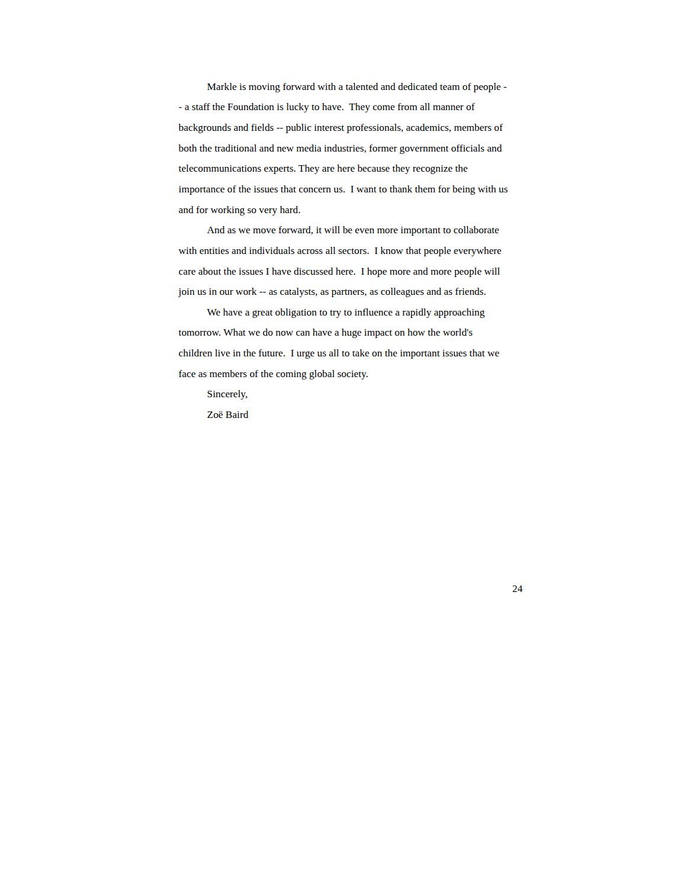Markle is moving forward with a talented and dedicated team of people -- a staff the Foundation is lucky to have. They come from all manner of backgrounds and fields -- public interest professionals, academics, members of both the traditional and new media industries, former government officials and telecommunications experts. They are here because they recognize the importance of the issues that concern us. I want to thank them for being with us and for working so very hard.
And as we move forward, it will be even more important to collaborate with entities and individuals across all sectors. I know that people everywhere care about the issues I have discussed here. I hope more and more people will join us in our work -- as catalysts, as partners, as colleagues and as friends.
We have a great obligation to try to influence a rapidly approaching tomorrow. What we do now can have a huge impact on how the world's children live in the future. I urge us all to take on the important issues that we face as members of the coming global society.
Sincerely,
Zoë Baird
24